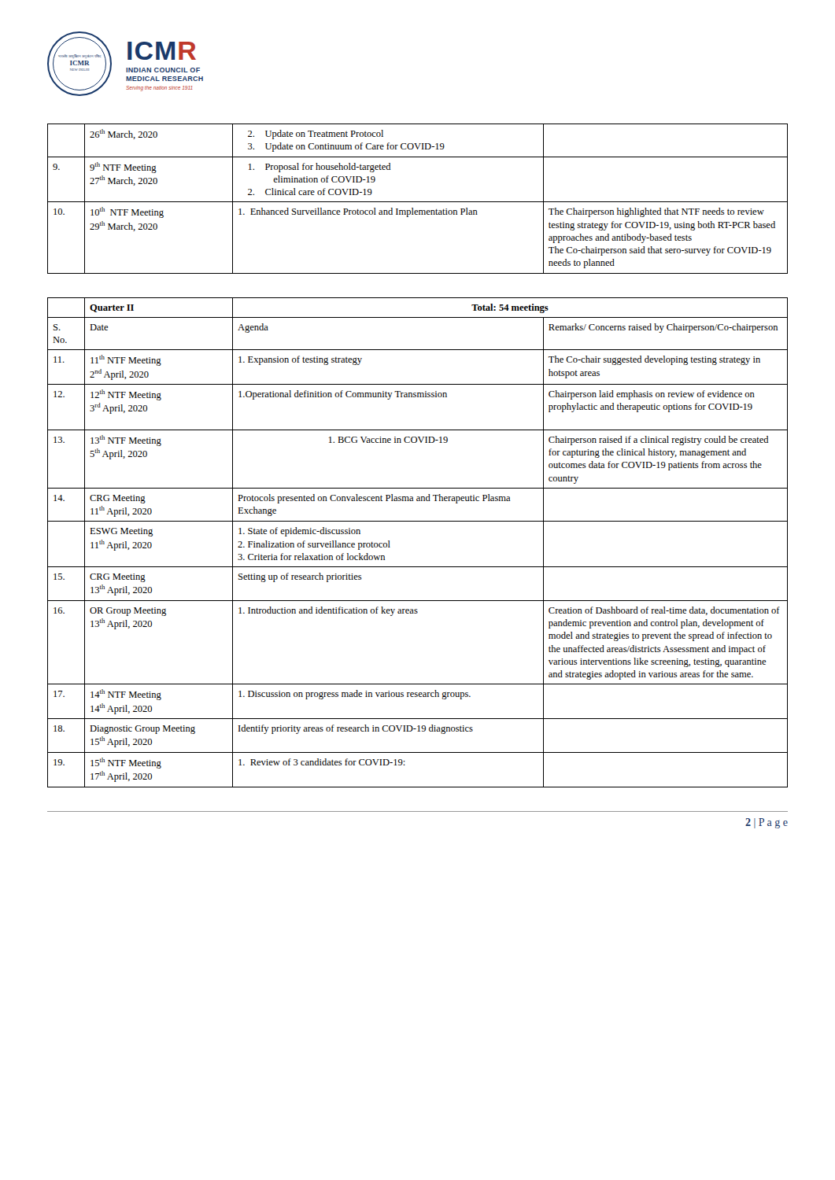भारतीय आयुर्विज्ञान अनुसंधान परिषद
ICMR
NEW DELHI
ICMR
INDIAN COUNCIL OF
MEDICAL RESEARCH
Serving the nation since 1911
| | 26 th March, 2020 | 2. Update on Treatment Protocol 3. Update on Continuum of Care for COVID-19 | |
| 9. | 9 th NTF Meeting 27 th March, 2020 | 1. Proposal for household-targeted elimination of COVID-19 2. Clinical care of COVID-19 | |
| 10. | 10 th NTF Meeting 29 th March, 2020 | 1. Enhanced Surveillance Protocol and Implementation Plan | The Chairperson highlighted that NTF needs to review testing strategy for COVID-19, using both RT-PCR based approaches and antibody-based tests The Co-chairperson said that sero-survey for COVID-19 needs to planned |
| | Quarter II | Total: 54 meetings |
| S. No. | Date | Agenda | Remarks/ Concerns raised by Chairperson/Co-chairperson |
| 11. | 11 th NTF Meeting 2 nd April, 2020 | 1. Expansion of testing strategy | The Co-chair suggested developing testing strategy in hotspot areas |
| 12. | 12 th NTF Meeting 3 rd April, 2020 | 1.Operational definition of Community Transmission | Chairperson laid emphasis on review of evidence on prophylactic and therapeutic options for COVID-19 |
| 13. | 13 th NTF Meeting 5 th April, 2020 | 1. BCG Vaccine in COVID-19 | Chairperson raised if a clinical registry could be created for capturing the clinical history, management and outcomes data for COVID-19 patients from across the country |
| 14. | CRG Meeting 11 th April, 2020 | Protocols presented on Convalescent Plasma and Therapeutic Plasma Exchange | |
| | ESWG Meeting 11 th April, 2020 | 1. State of epidemic-discussion 2. Finalization of surveillance protocol 3. Criteria for relaxation of lockdown | |
| 15. | CRG Meeting 13 th April, 2020 | Setting up of research priorities | |
| 16. | OR Group Meeting 13 th April, 2020 | 1. Introduction and identification of key areas | Creation of Dashboard of real-time data, documentation of pandemic prevention and control plan, development of model and strategies to prevent the spread of infection to the unaffected areas/districts Assessment and impact of various interventions like screening, testing, quarantine and strategies adopted in various areas for the same. |
| 17. | 14 th NTF Meeting 14 th April, 2020 | 1. Discussion on progress made in various research groups. | |
| 18. | Diagnostic Group Meeting 15 th April, 2020 | Identify priority areas of research in COVID-19 diagnostics | |
| 19. | 15 th NTF Meeting 17 th April, 2020 | 1. Review of 3 candidates for COVID-19: | |
2 | P a g e